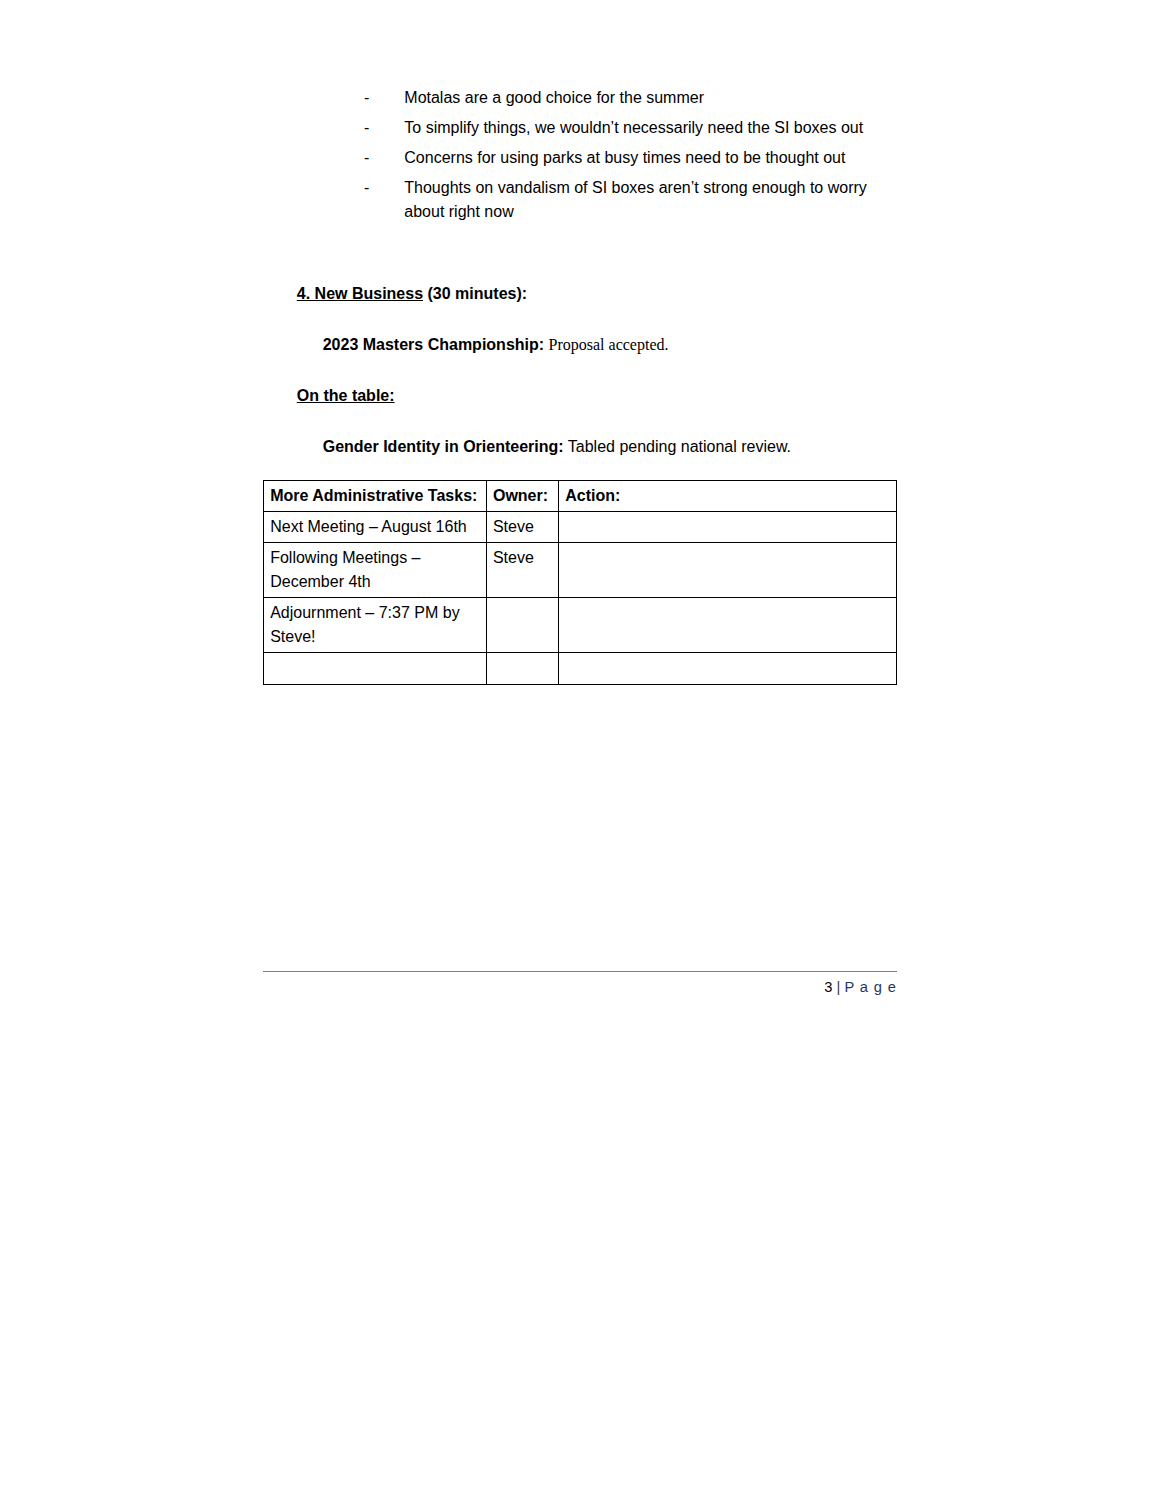Motalas are a good choice for the summer
To simplify things, we wouldn’t necessarily need the SI boxes out
Concerns for using parks at busy times need to be thought out
Thoughts on vandalism of SI boxes aren’t strong enough to worry about right now
4. New Business (30 minutes):
2023 Masters Championship: Proposal accepted.
On the table:
Gender Identity in Orienteering: Tabled pending national review.
| More Administrative Tasks: | Owner: | Action: |
| --- | --- | --- |
| Next Meeting – August 16th | Steve | |
| Following Meetings – December 4th | Steve | |
| Adjournment – 7:37 PM by Steve! | | |
3 | P a g e